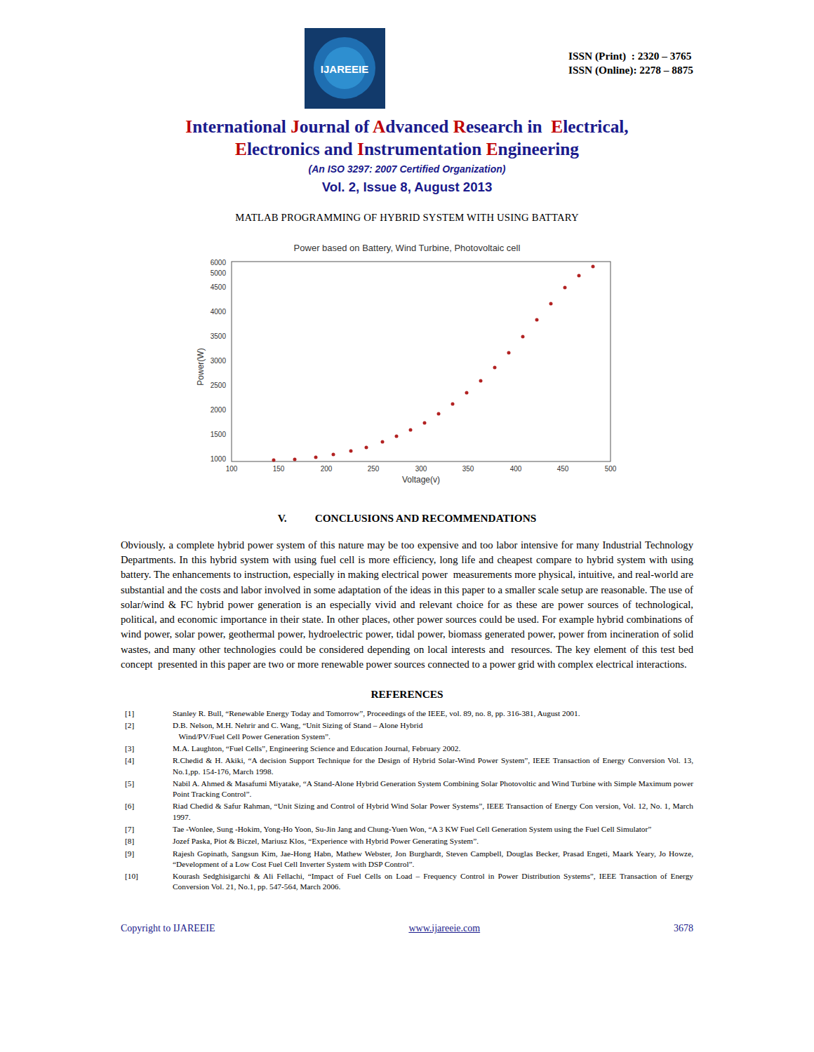ISSN (Print) : 2320 – 3765
ISSN (Online): 2278 – 8875
International Journal of Advanced Research in Electrical,
Electronics and Instrumentation Engineering
(An ISO 3297: 2007 Certified Organization)
Vol. 2, Issue 8, August 2013
MATLAB PROGRAMMING OF HYBRID SYSTEM WITH USING BATTARY
V. CONCLUSIONS AND RECOMMENDATIONS
Obviously, a complete hybrid power system of this nature may be too expensive and too labor intensive for many Industrial Technology Departments. In this hybrid system with using fuel cell is more efficiency, long life and cheapest compare to hybrid system with using battery. The enhancements to instruction, especially in making electrical power measurements more physical, intuitive, and real-world are substantial and the costs and labor involved in some adaptation of the ideas in this paper to a smaller scale setup are reasonable. The use of solar/wind & FC hybrid power generation is an especially vivid and relevant choice for as these are power sources of technological, political, and economic importance in their state. In other places, other power sources could be used. For example hybrid combinations of wind power, solar power, geothermal power, hydroelectric power, tidal power, biomass generated power, power from incineration of solid wastes, and many other technologies could be considered depending on local interests and resources. The key element of this test bed concept presented in this paper are two or more renewable power sources connected to a power grid with complex electrical interactions.
REFERENCES
| [1] | Stanley R. Bull, “Renewable Energy Today and Tomorrow”, Proceedings of the IEEE, vol. 89, no. 8, pp. 316-381, August 2001. |
| [2] | D.B. Nelson, M.H. Nehrir and C. Wang, “Unit Sizing of Stand – Alone Hybrid Wind/PV/Fuel Cell Power Generation System”. |
| [3] | M.A. Laughton, “Fuel Cells”, Engineering Science and Education Journal, February 2002. |
| [4] | R.Chedid & H. Akiki, “A decision Support Technique for the Design of Hybrid Solar-Wind Power System”, IEEE Transaction of Energy Conversion Vol. 13, No.1,pp. 154-176, March 1998. |
| [5] | Nabil A. Ahmed & Masafumi Miyatake, “A Stand-Alone Hybrid Generation System Combining Solar Photovoltic and Wind Turbine with Simple Maximum power Point Tracking Control”. |
| [6] | Riad Chedid & Safur Rahman, “Unit Sizing and Control of Hybrid Wind Solar Power Systems”, IEEE Transaction of Energy Con version, Vol. 12, No. 1, March 1997. |
| [7] | Tae -Wonlee, Sung -Hokim, Yong-Ho Yoon, Su-Jin Jang and Chung-Yuen Won, “A 3 KW Fuel Cell Generation System using the Fuel Cell Simulator” |
| [8] | Jozef Paska, Piot & Biczel, Mariusz Klos, “Experience with Hybrid Power Generating System”. |
| [9] | Rajesh Gopinath, Sangsun Kim, Jae-Hong Habn, Mathew Webster, Jon Burghardt, Steven Campbell, Douglas Becker, Prasad Engeti, Maark Yeary, Jo Howze, “Development of a Low Cost Fuel Cell Inverter System with DSP Control”. |
| [10] | Kourash Sedghisigarchi & Ali Fellachi, “Impact of Fuel Cells on Load – Frequency Control in Power Distribution Systems”, IEEE Transaction of Energy Conversion Vol. 21, No.1, pp. 547-564, March 2006. |
Copyright to IJAREEIE
www.ijareeie.com
3678